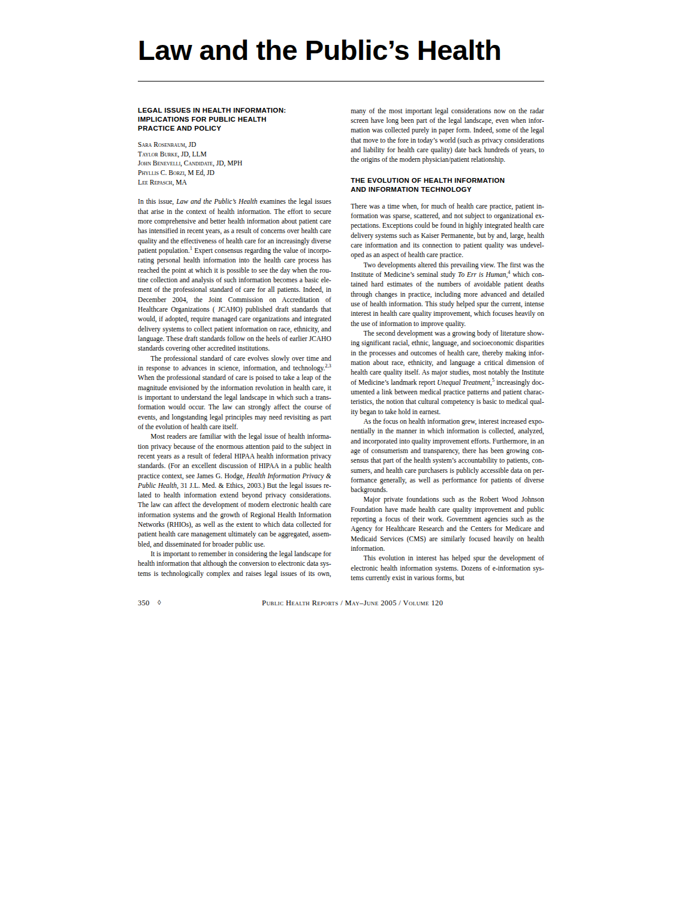Law and the Public’s Health
Legal Issues in Health Information:
Implications for Public Health
Practice and Policy
Sara Rosenbaum, JD
Taylor Burke, JD, LLM
John Benevelli, Candidate, JD, MPH
Phyllis C. Borzi, M Ed, JD
Lee Repasch, MA
In this issue, Law and the Public’s Health examines the legal issues that arise in the context of health information. The effort to secure more comprehensive and better health information about patient care has intensified in recent years, as a result of concerns over health care quality and the effectiveness of health care for an increasingly diverse patient population.1 Expert consensus regarding the value of incorporating personal health information into the health care process has reached the point at which it is possible to see the day when the routine collection and analysis of such information becomes a basic element of the professional standard of care for all patients. Indeed, in December 2004, the Joint Commission on Accreditation of Healthcare Organizations ( JCAHO) published draft standards that would, if adopted, require managed care organizations and integrated delivery systems to collect patient information on race, ethnicity, and language. These draft standards follow on the heels of earlier JCAHO standards covering other accredited institutions.
The professional standard of care evolves slowly over time and in response to advances in science, information, and technology.2,3 When the professional standard of care is poised to take a leap of the magnitude envisioned by the information revolution in health care, it is important to understand the legal landscape in which such a transformation would occur. The law can strongly affect the course of events, and longstanding legal principles may need revisiting as part of the evolution of health care itself.
Most readers are familiar with the legal issue of health information privacy because of the enormous attention paid to the subject in recent years as a result of federal HIPAA health information privacy standards. (For an excellent discussion of HIPAA in a public health practice context, see James G. Hodge, Health Information Privacy & Public Health, 31 J.L. Med. & Ethics, 2003.) But the legal issues related to health information extend beyond privacy considerations. The law can affect the development of modern electronic health care information systems and the growth of Regional Health Information Networks (RHIOs), as well as the extent to which data collected for patient health care management ultimately can be aggregated, assembled, and disseminated for broader public use.
It is important to remember in considering the legal landscape for health information that although the conversion to electronic data systems is technologically complex and raises legal issues of its own, many of the most important legal considerations now on the radar screen have long been part of the legal landscape, even when information was collected purely in paper form. Indeed, some of the legal that move to the fore in today’s world (such as privacy considerations and liability for health care quality) date back hundreds of years, to the origins of the modern physician/patient relationship.
The Evolution of Health Information
and Information Technology
There was a time when, for much of health care practice, patient information was sparse, scattered, and not subject to organizational expectations. Exceptions could be found in highly integrated health care delivery systems such as Kaiser Permanente, but by and, large, health care information and its connection to patient quality was undeveloped as an aspect of health care practice.
Two developments altered this prevailing view. The first was the Institute of Medicine’s seminal study To Err is Human,4 which contained hard estimates of the numbers of avoidable patient deaths through changes in practice, including more advanced and detailed use of health information. This study helped spur the current, intense interest in health care quality improvement, which focuses heavily on the use of information to improve quality.
The second development was a growing body of literature showing significant racial, ethnic, language, and socioeconomic disparities in the processes and outcomes of health care, thereby making information about race, ethnicity, and language a critical dimension of health care quality itself. As major studies, most notably the Institute of Medicine’s landmark report Unequal Treatment,5 increasingly documented a link between medical practice patterns and patient characteristics, the notion that cultural competency is basic to medical quality began to take hold in earnest.
As the focus on health information grew, interest increased exponentially in the manner in which information is collected, analyzed, and incorporated into quality improvement efforts. Furthermore, in an age of consumerism and transparency, there has been growing consensus that part of the health system’s accountability to patients, consumers, and health care purchasers is publicly accessible data on performance generally, as well as performance for patients of diverse backgrounds.
Major private foundations such as the Robert Wood Johnson Foundation have made health care quality improvement and public reporting a focus of their work. Government agencies such as the Agency for Healthcare Research and the Centers for Medicare and Medicaid Services (CMS) are similarly focused heavily on health information.
This evolution in interest has helped spur the development of electronic health information systems. Dozens of e-information systems currently exist in various forms, but
350◊
Public Health Reports / May–June 2005 / Volume 120